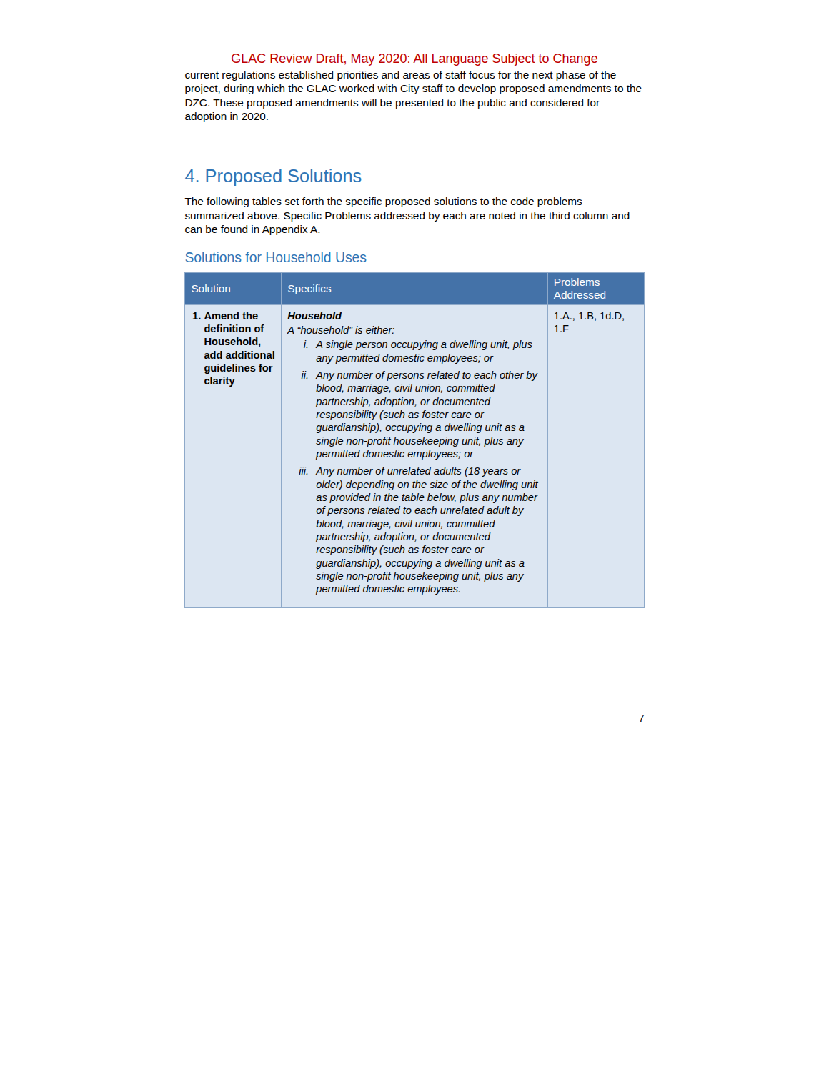GLAC Review Draft, May 2020: All Language Subject to Change
current regulations established priorities and areas of staff focus for the next phase of the project, during which the GLAC worked with City staff to develop proposed amendments to the DZC. These proposed amendments will be presented to the public and considered for adoption in 2020.
4. Proposed Solutions
The following tables set forth the specific proposed solutions to the code problems summarized above. Specific Problems addressed by each are noted in the third column and can be found in Appendix A.
Solutions for Household Uses
| Solution | Specifics | Problems Addressed |
| --- | --- | --- |
| Amend the definition of Household, add additional guidelines for clarity | Household A “household” is either: A single person occupying a dwelling unit, plus any permitted domestic employees; or Any number of persons related to each other by blood, marriage, civil union, committed partnership, adoption, or documented responsibility (such as foster care or guardianship), occupying a dwelling unit as a single non-profit housekeeping unit, plus any permitted domestic employees; or Any number of unrelated adults (18 years or older) depending on the size of the dwelling unit as provided in the table below, plus any number of persons related to each unrelated adult by blood, marriage, civil union, committed partnership, adoption, or documented responsibility (such as foster care or guardianship), occupying a dwelling unit as a single non-profit housekeeping unit, plus any permitted domestic employees. | 1.A., 1.B, 1d.D, 1.F |
7